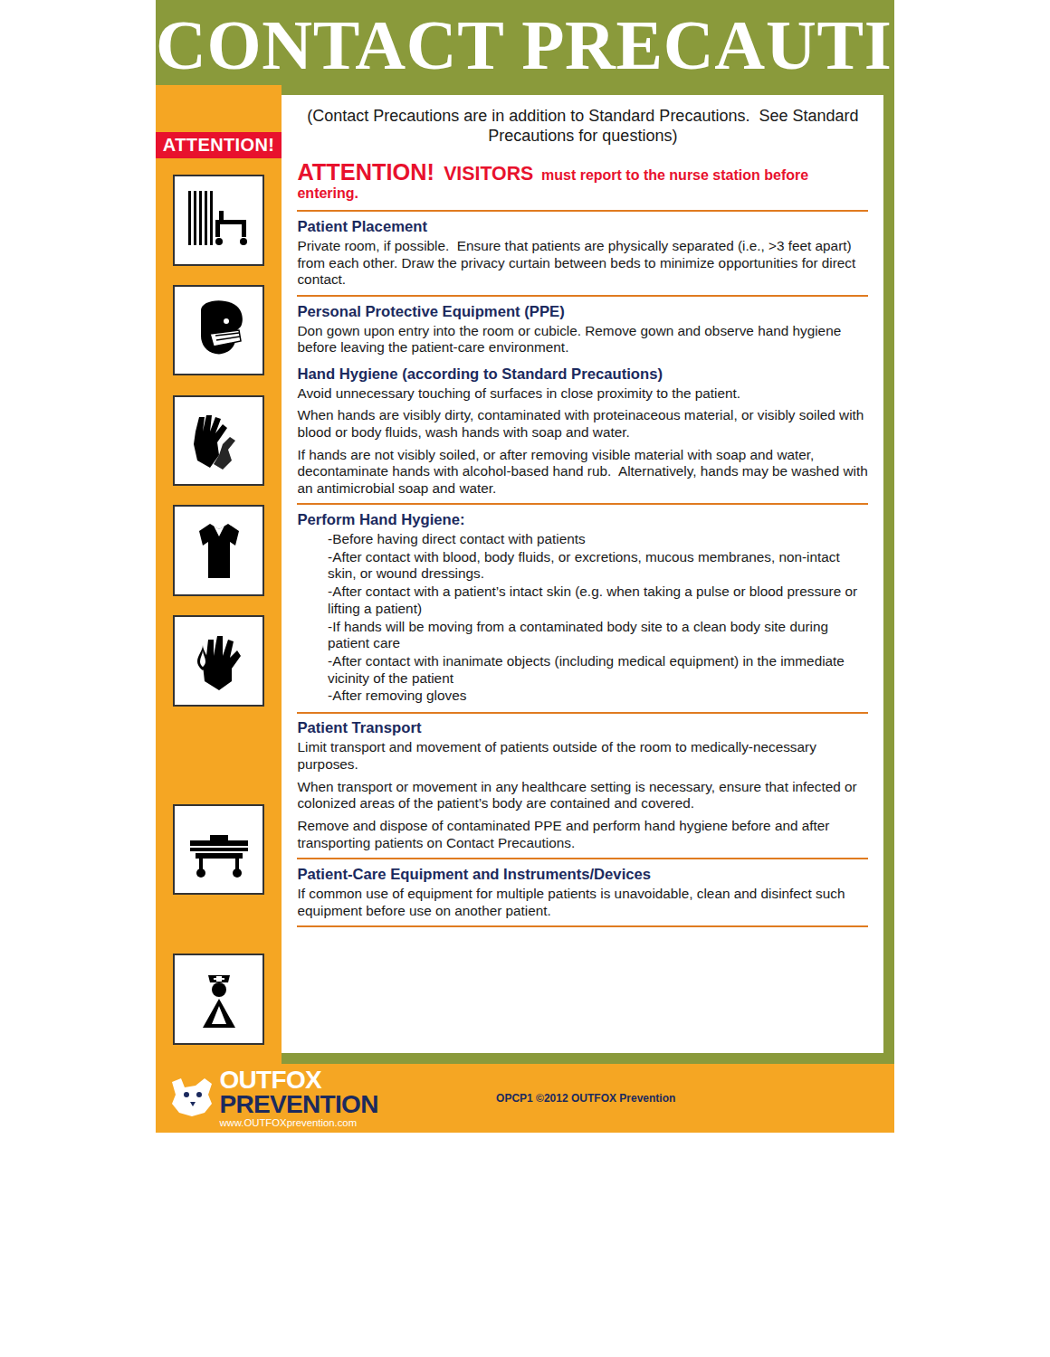CONTACT PRECAUTIONS
ATTENTION!
(Contact Precautions are in addition to Standard Precautions. See Standard Precautions for questions)
ATTENTION! VISITORS must report to the nurse station before entering.
Patient Placement
Private room, if possible. Ensure that patients are physically separated (i.e., >3 feet apart) from each other. Draw the privacy curtain between beds to minimize opportunities for direct contact.
Personal Protective Equipment (PPE)
Don gown upon entry into the room or cubicle. Remove gown and observe hand hygiene before leaving the patient-care environment.
Hand Hygiene (according to Standard Precautions)
Avoid unnecessary touching of surfaces in close proximity to the patient.
When hands are visibly dirty, contaminated with proteinaceous material, or visibly soiled with blood or body fluids, wash hands with soap and water.
If hands are not visibly soiled, or after removing visible material with soap and water, decontaminate hands with alcohol-based hand rub. Alternatively, hands may be washed with an antimicrobial soap and water.
Perform Hand Hygiene:
-Before having direct contact with patients
-After contact with blood, body fluids, or excretions, mucous membranes, non-intact skin, or wound dressings.
-After contact with a patient’s intact skin (e.g. when taking a pulse or blood pressure or lifting a patient)
-If hands will be moving from a contaminated body site to a clean body site during patient care
-After contact with inanimate objects (including medical equipment) in the immediate vicinity of the patient
-After removing gloves
Patient Transport
Limit transport and movement of patients outside of the room to medically-necessary purposes.
When transport or movement in any healthcare setting is necessary, ensure that infected or colonized areas of the patient’s body are contained and covered.
Remove and dispose of contaminated PPE and perform hand hygiene before and after transporting patients on Contact Precautions.
Patient-Care Equipment and Instruments/Devices
If common use of equipment for multiple patients is unavoidable, clean and disinfect such equipment before use on another patient.
OUTFOX PREVENTION www.OUTFOXprevention.com
OPCP1 ©2012 OUTFOX Prevention